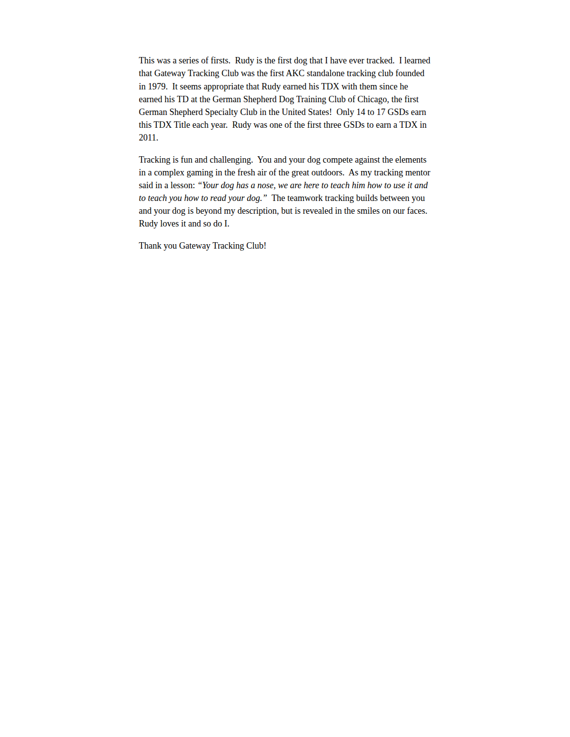This was a series of firsts. Rudy is the first dog that I have ever tracked. I learned that Gateway Tracking Club was the first AKC standalone tracking club founded in 1979. It seems appropriate that Rudy earned his TDX with them since he earned his TD at the German Shepherd Dog Training Club of Chicago, the first German Shepherd Specialty Club in the United States! Only 14 to 17 GSDs earn this TDX Title each year. Rudy was one of the first three GSDs to earn a TDX in 2011.
Tracking is fun and challenging. You and your dog compete against the elements in a complex gaming in the fresh air of the great outdoors. As my tracking mentor said in a lesson: “Your dog has a nose, we are here to teach him how to use it and to teach you how to read your dog.” The teamwork tracking builds between you and your dog is beyond my description, but is revealed in the smiles on our faces. Rudy loves it and so do I.
Thank you Gateway Tracking Club!